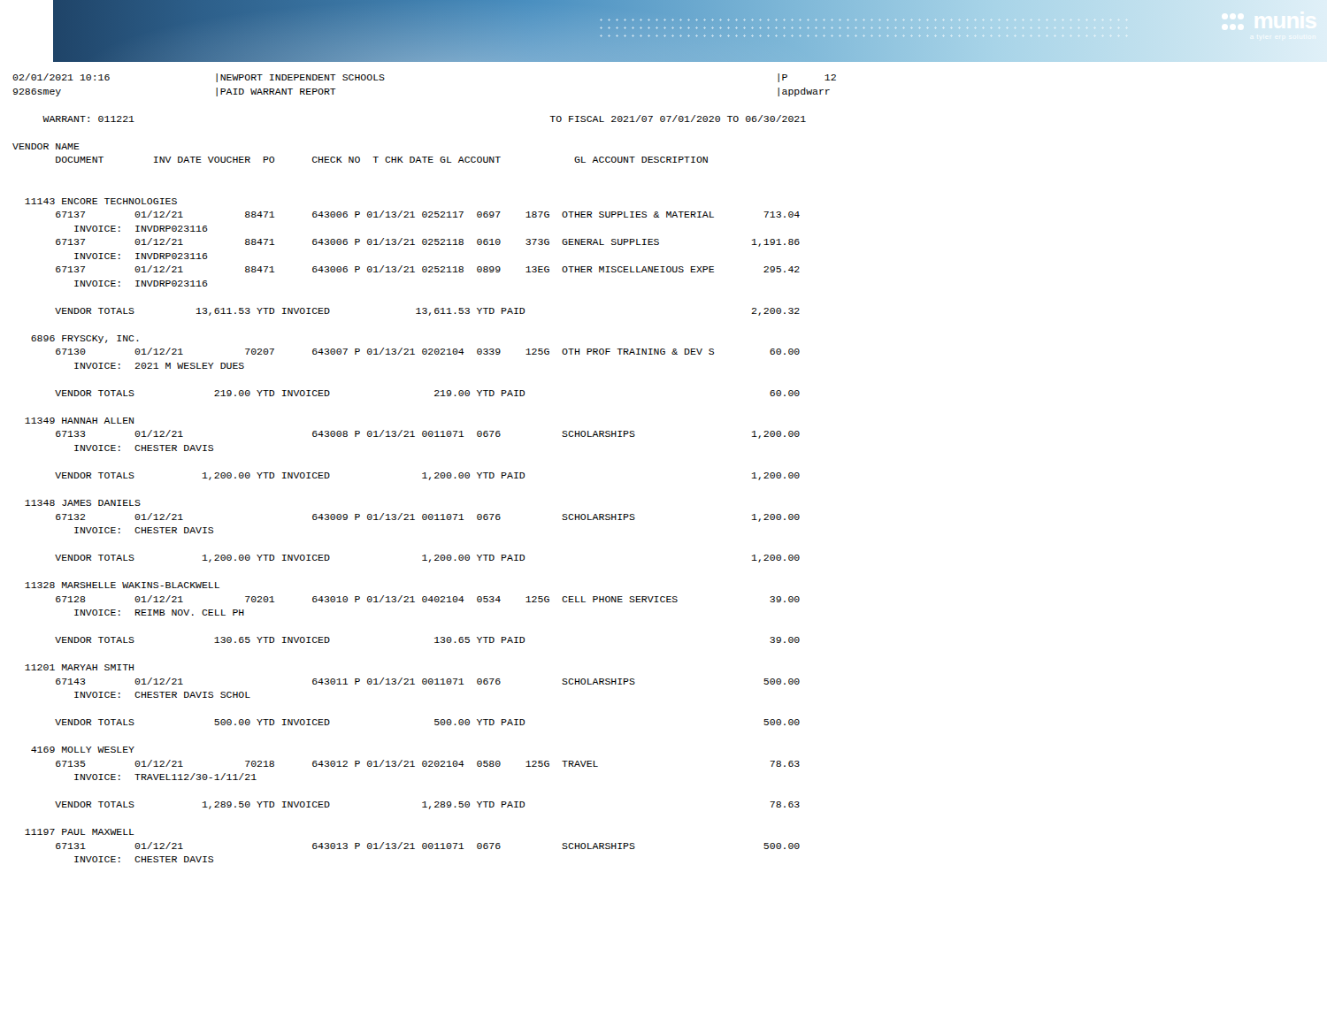munis
a tyler erp solution
02/01/2021 10:16                 |NEWPORT INDEPENDENT SCHOOLS                                                                |P      12
9286smey                         |PAID WARRANT REPORT                                                                        |appdwarr

     WARRANT: 011221                                                                    TO FISCAL 2021/07 07/01/2020 TO 06/30/2021

VENDOR NAME
       DOCUMENT        INV DATE VOUCHER  PO      CHECK NO  T CHK DATE GL ACCOUNT            GL ACCOUNT DESCRIPTION


  11143 ENCORE TECHNOLOGIES
       67137        01/12/21          88471      643006 P 01/13/21 0252117  0697    187G  OTHER SUPPLIES & MATERIAL        713.04
          INVOICE:  INVDRP023116
       67137        01/12/21          88471      643006 P 01/13/21 0252118  0610    373G  GENERAL SUPPLIES               1,191.86
          INVOICE:  INVDRP023116
       67137        01/12/21          88471      643006 P 01/13/21 0252118  0899    13EG  OTHER MISCELLANEIOUS EXPE        295.42
          INVOICE:  INVDRP023116

       VENDOR TOTALS          13,611.53 YTD INVOICED              13,611.53 YTD PAID                                     2,200.32

   6896 FRYSCKy, INC.
       67130        01/12/21          70207      643007 P 01/13/21 0202104  0339    125G  OTH PROF TRAINING & DEV S         60.00
          INVOICE:  2021 M WESLEY DUES

       VENDOR TOTALS             219.00 YTD INVOICED                 219.00 YTD PAID                                        60.00

  11349 HANNAH ALLEN
       67133        01/12/21                     643008 P 01/13/21 0011071  0676          SCHOLARSHIPS                   1,200.00
          INVOICE:  CHESTER DAVIS

       VENDOR TOTALS           1,200.00 YTD INVOICED               1,200.00 YTD PAID                                     1,200.00

  11348 JAMES DANIELS
       67132        01/12/21                     643009 P 01/13/21 0011071  0676          SCHOLARSHIPS                   1,200.00
          INVOICE:  CHESTER DAVIS

       VENDOR TOTALS           1,200.00 YTD INVOICED               1,200.00 YTD PAID                                     1,200.00

  11328 MARSHELLE WAKINS-BLACKWELL
       67128        01/12/21          70201      643010 P 01/13/21 0402104  0534    125G  CELL PHONE SERVICES               39.00
          INVOICE:  REIMB NOV. CELL PH

       VENDOR TOTALS             130.65 YTD INVOICED                 130.65 YTD PAID                                        39.00

  11201 MARYAH SMITH
       67143        01/12/21                     643011 P 01/13/21 0011071  0676          SCHOLARSHIPS                     500.00
          INVOICE:  CHESTER DAVIS SCHOL

       VENDOR TOTALS             500.00 YTD INVOICED                 500.00 YTD PAID                                       500.00

   4169 MOLLY WESLEY
       67135        01/12/21          70218      643012 P 01/13/21 0202104  0580    125G  TRAVEL                            78.63
          INVOICE:  TRAVEL112/30-1/11/21

       VENDOR TOTALS           1,289.50 YTD INVOICED               1,289.50 YTD PAID                                        78.63

  11197 PAUL MAXWELL
       67131        01/12/21                     643013 P 01/13/21 0011071  0676          SCHOLARSHIPS                     500.00
          INVOICE:  CHESTER DAVIS